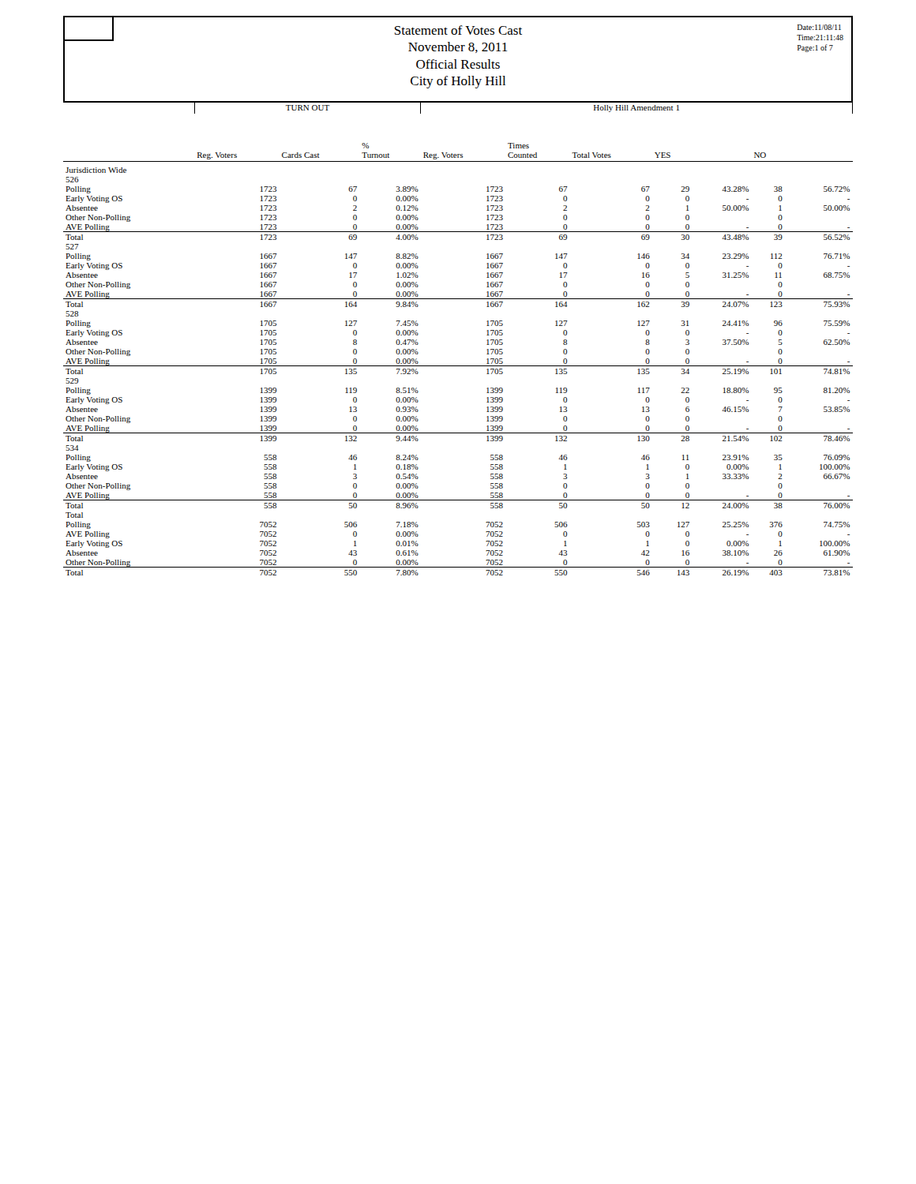Date:11/08/11
Time:21:11:48
Page:1 of 7
Statement of Votes Cast
November 8, 2011
Official Results
City of Holly Hill
| | TURN OUT | Holly Hill Amendment 1 |
| --- | --- | --- |
| | Reg. Voters | Cards Cast | % Turnout | Reg. Voters | Times Counted | Total Votes | YES | | NO | |
| Jurisdiction Wide | |
| 526 | |
| Polling | 1723 | 67 | 3.89% | 1723 | 67 | 67 | 29 | 43.28% | 38 | 56.72% |
| Early Voting OS | 1723 | 0 | 0.00% | 1723 | 0 | 0 | 0 | - | 0 | - |
| Absentee | 1723 | 2 | 0.12% | 1723 | 2 | 2 | 1 | 50.00% | 1 | 50.00% |
| Other Non-Polling | 1723 | 0 | 0.00% | 1723 | 0 | 0 | 0 | | 0 | |
| AVE Polling | 1723 | 0 | 0.00% | 1723 | 0 | 0 | 0 | - | 0 | - |
| Total | 1723 | 69 | 4.00% | 1723 | 69 | 69 | 30 | 43.48% | 39 | 56.52% |
| 527 | |
| Polling | 1667 | 147 | 8.82% | 1667 | 147 | 146 | 34 | 23.29% | 112 | 76.71% |
| Early Voting OS | 1667 | 0 | 0.00% | 1667 | 0 | 0 | 0 | - | 0 | - |
| Absentee | 1667 | 17 | 1.02% | 1667 | 17 | 16 | 5 | 31.25% | 11 | 68.75% |
| Other Non-Polling | 1667 | 0 | 0.00% | 1667 | 0 | 0 | 0 | | 0 | |
| AVE Polling | 1667 | 0 | 0.00% | 1667 | 0 | 0 | 0 | - | 0 | - |
| Total | 1667 | 164 | 9.84% | 1667 | 164 | 162 | 39 | 24.07% | 123 | 75.93% |
| 528 | |
| Polling | 1705 | 127 | 7.45% | 1705 | 127 | 127 | 31 | 24.41% | 96 | 75.59% |
| Early Voting OS | 1705 | 0 | 0.00% | 1705 | 0 | 0 | 0 | - | 0 | - |
| Absentee | 1705 | 8 | 0.47% | 1705 | 8 | 8 | 3 | 37.50% | 5 | 62.50% |
| Other Non-Polling | 1705 | 0 | 0.00% | 1705 | 0 | 0 | 0 | | 0 | |
| AVE Polling | 1705 | 0 | 0.00% | 1705 | 0 | 0 | 0 | - | 0 | - |
| Total | 1705 | 135 | 7.92% | 1705 | 135 | 135 | 34 | 25.19% | 101 | 74.81% |
| 529 | |
| Polling | 1399 | 119 | 8.51% | 1399 | 119 | 117 | 22 | 18.80% | 95 | 81.20% |
| Early Voting OS | 1399 | 0 | 0.00% | 1399 | 0 | 0 | 0 | - | 0 | - |
| Absentee | 1399 | 13 | 0.93% | 1399 | 13 | 13 | 6 | 46.15% | 7 | 53.85% |
| Other Non-Polling | 1399 | 0 | 0.00% | 1399 | 0 | 0 | 0 | | 0 | |
| AVE Polling | 1399 | 0 | 0.00% | 1399 | 0 | 0 | 0 | - | 0 | - |
| Total | 1399 | 132 | 9.44% | 1399 | 132 | 130 | 28 | 21.54% | 102 | 78.46% |
| 534 | |
| Polling | 558 | 46 | 8.24% | 558 | 46 | 46 | 11 | 23.91% | 35 | 76.09% |
| Early Voting OS | 558 | 1 | 0.18% | 558 | 1 | 1 | 0 | 0.00% | 1 | 100.00% |
| Absentee | 558 | 3 | 0.54% | 558 | 3 | 3 | 1 | 33.33% | 2 | 66.67% |
| Other Non-Polling | 558 | 0 | 0.00% | 558 | 0 | 0 | 0 | | 0 | |
| AVE Polling | 558 | 0 | 0.00% | 558 | 0 | 0 | 0 | - | 0 | - |
| Total | 558 | 50 | 8.96% | 558 | 50 | 50 | 12 | 24.00% | 38 | 76.00% |
| Total | |
| Polling | 7052 | 506 | 7.18% | 7052 | 506 | 503 | 127 | 25.25% | 376 | 74.75% |
| AVE Polling | 7052 | 0 | 0.00% | 7052 | 0 | 0 | 0 | - | 0 | - |
| Early Voting OS | 7052 | 1 | 0.01% | 7052 | 1 | 1 | 0 | 0.00% | 1 | 100.00% |
| Absentee | 7052 | 43 | 0.61% | 7052 | 43 | 42 | 16 | 38.10% | 26 | 61.90% |
| Other Non-Polling | 7052 | 0 | 0.00% | 7052 | 0 | 0 | 0 | - | 0 | - |
| Total | 7052 | 550 | 7.80% | 7052 | 550 | 546 | 143 | 26.19% | 403 | 73.81% |